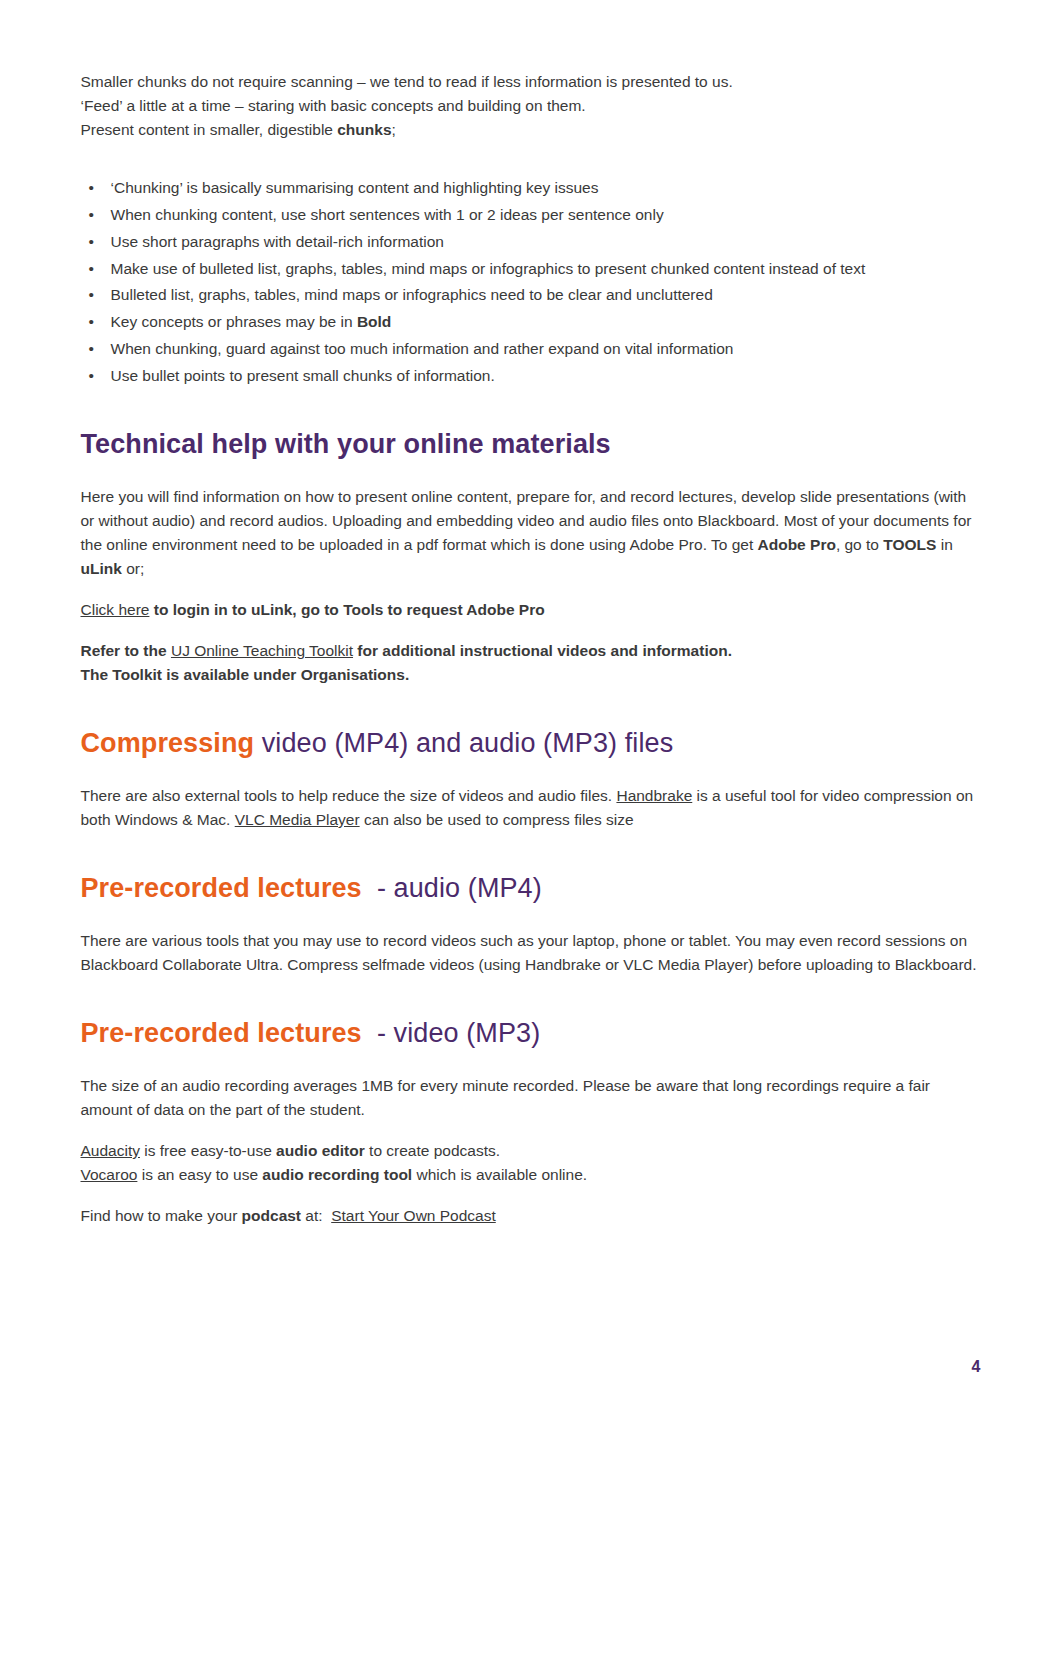Smaller chunks do not require scanning – we tend to read if less information is presented to us.
‘Feed’ a little at a time – staring with basic concepts and building on them.
Present content in smaller, digestible chunks;
‘Chunking’ is basically summarising content and highlighting key issues
When chunking content, use short sentences with 1 or 2 ideas per sentence only
Use short paragraphs with detail-rich information
Make use of bulleted list, graphs, tables, mind maps or infographics to present chunked content instead of text
Bulleted list, graphs, tables, mind maps or infographics need to be clear and uncluttered
Key concepts or phrases may be in Bold
When chunking, guard against too much information and rather expand on vital information
Use bullet points to present small chunks of information.
Technical help with your online materials
Here you will find information on how to present online content, prepare for, and record lectures, develop slide presentations (with or without audio) and record audios. Uploading and embedding video and audio files onto Blackboard. Most of your documents for the online environment need to be uploaded in a pdf format which is done using Adobe Pro. To get Adobe Pro, go to TOOLS in uLink or;
Click here to login in to uLink, go to Tools to request Adobe Pro
Refer to the UJ Online Teaching Toolkit for additional instructional videos and information.
The Toolkit is available under Organisations.
Compressing video (MP4) and audio (MP3) files
There are also external tools to help reduce the size of videos and audio files. Handbrake is a useful tool for video compression on both Windows & Mac. VLC Media Player can also be used to compress files size
Pre-recorded lectures - audio (MP4)
There are various tools that you may use to record videos such as your laptop, phone or tablet. You may even record sessions on Blackboard Collaborate Ultra. Compress selfmade videos (using Handbrake or VLC Media Player) before uploading to Blackboard.
Pre-recorded lectures - video (MP3)
The size of an audio recording averages 1MB for every minute recorded. Please be aware that long recordings require a fair amount of data on the part of the student.
Audacity is free easy-to-use audio editor to create podcasts.
Vocaroo is an easy to use audio recording tool which is available online.
Find how to make your podcast at: Start Your Own Podcast
4